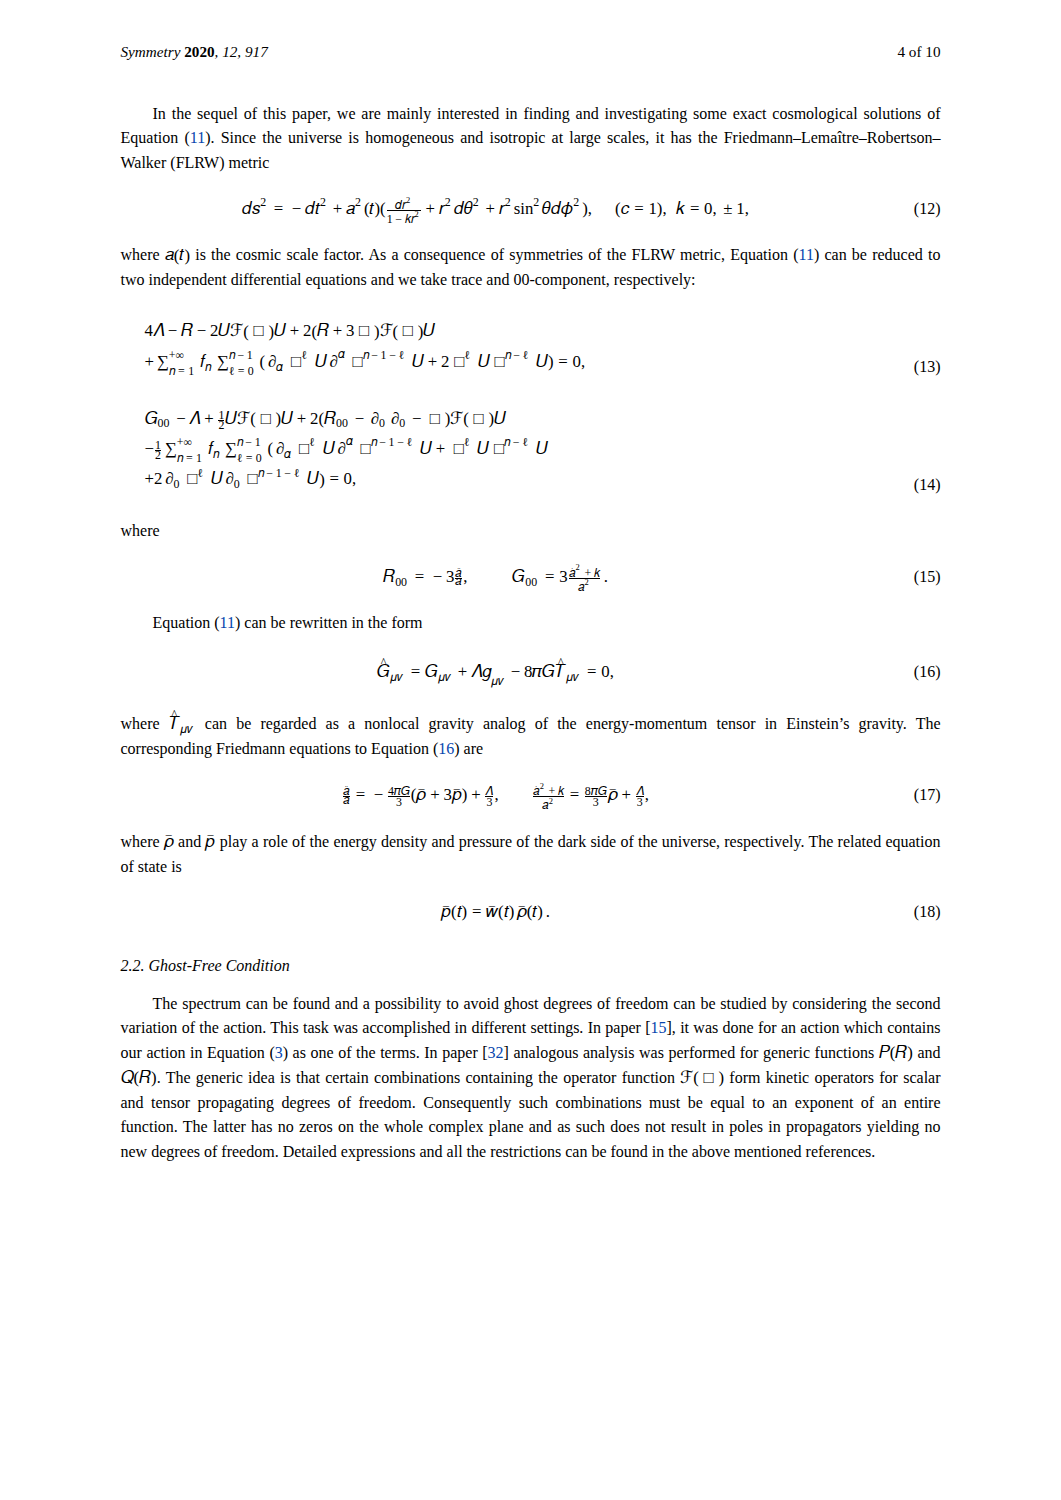Symmetry 2020, 12, 917
4 of 10
In the sequel of this paper, we are mainly interested in finding and investigating some exact cosmological solutions of Equation (11). Since the universe is homogeneous and isotropic at large scales, it has the Friedmann–Lemaître–Robertson–Walker (FLRW) metric
ds2 = −dt2 + a2(t) ( dr2 1−kr2 + r2dθ2 + r2sin2θdϕ2 ) , (c=1), k=0,±1,
(12)
where a(t) is the cosmic scale factor. As a consequence of symmetries of the FLRW metric, Equation (11) can be reduced to two independent differential equations and we take trace and 00-component, respectively:
4Λ−R−2U ℱ(□)U +2(R+3□) ℱ(□)U + ∑ n=1 +∞ fn ∑ ℓ=0 n−1 ( ∂α □ℓU ∂α □n−1−ℓU + 2□ℓU □n−ℓU ) =0,
(13)
G00 −Λ + 12 Uℱ(□)U +2( R00 − ∂0∂0 −□) ℱ(□)U − 12 ∑ n=1 +∞ fn ∑ ℓ=0 n−1 ( ∂α □ℓU ∂α □n−1−ℓU + □ℓU □n−ℓU +2 ∂0 □ℓU ∂0 □n−1−ℓU ) =0,
(14)
where
R00 = −3 a¨ a , G00 = 3 a˙2+k a2 .
(15)
Equation (11) can be rewritten in the form
G^μν = Gμν + Λgμν − 8πG T^μν =0,
(16)
where T^μν can be regarded as a nonlocal gravity analog of the energy-momentum tensor in Einstein’s gravity. The corresponding Friedmann equations to Equation (16) are
a¨ a = − 4πG 3 ( ρ¯ +3 p¯ ) + Λ3 , a˙2+k a2 = 8πG 3 ρ¯ + Λ3 ,
(17)
where ρ¯ and p¯ play a role of the energy density and pressure of the dark side of the universe, respectively. The related equation of state is
p¯ (t) = w¯ (t) ρ¯ (t).
(18)
2.2. Ghost-Free Condition
The spectrum can be found and a possibility to avoid ghost degrees of freedom can be studied by considering the second variation of the action. This task was accomplished in different settings. In paper [15], it was done for an action which contains our action in Equation (3) as one of the terms. In paper [32] analogous analysis was performed for generic functions P(R) and Q(R). The generic idea is that certain combinations containing the operator function ℱ(□) form kinetic operators for scalar and tensor propagating degrees of freedom. Consequently such combinations must be equal to an exponent of an entire function. The latter has no zeros on the whole complex plane and as such does not result in poles in propagators yielding no new degrees of freedom. Detailed expressions and all the restrictions can be found in the above mentioned references.